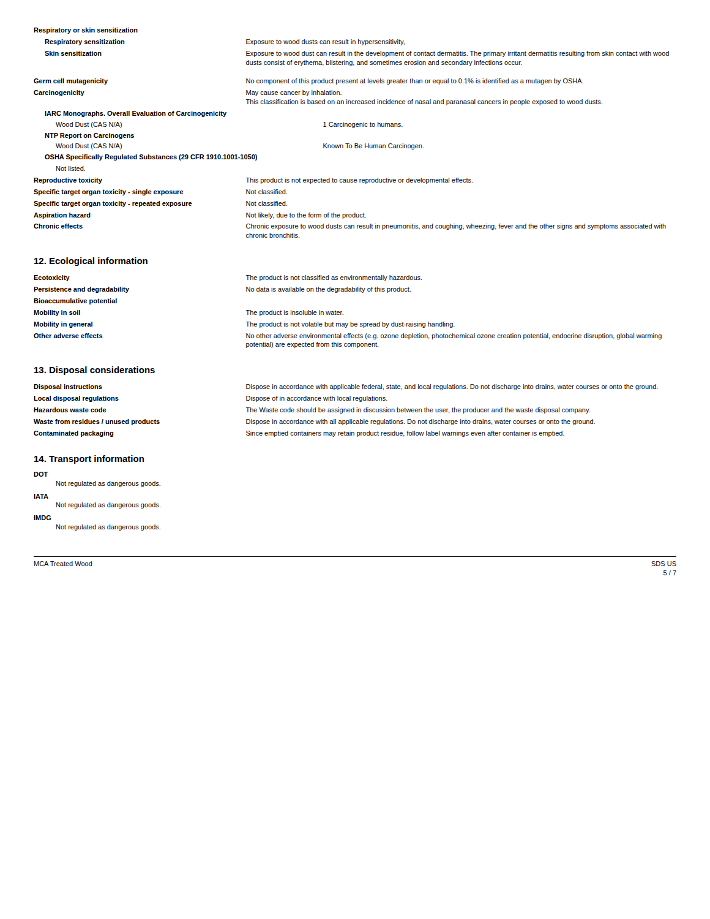| Respiratory or skin sensitization | |
| Respiratory sensitization | Exposure to wood dusts can result in hypersensitivity, |
| Skin sensitization | Exposure to wood dust can result in the development of contact dermatitis. The primary irritant dermatitis resulting from skin contact with wood dusts consist of erythema, blistering, and sometimes erosion and secondary infections occur. |
| Germ cell mutagenicity | No component of this product present at levels greater than or equal to 0.1% is identified as a mutagen by OSHA. |
| Carcinogenicity | May cause cancer by inhalation. This classification is based on an increased incidence of nasal and paranasal cancers in people exposed to wood dusts. |
| IARC Monographs. Overall Evaluation of Carcinogenicity |
| Wood Dust (CAS N/A) | 1 Carcinogenic to humans. |
| NTP Report on Carcinogens |
| Wood Dust (CAS N/A) | Known To Be Human Carcinogen. |
| OSHA Specifically Regulated Substances (29 CFR 1910.1001-1050) |
| Not listed. |
| Reproductive toxicity | This product is not expected to cause reproductive or developmental effects. |
| Specific target organ toxicity - single exposure | Not classified. |
| Specific target organ toxicity - repeated exposure | Not classified. |
| Aspiration hazard | Not likely, due to the form of the product. |
| Chronic effects | Chronic exposure to wood dusts can result in pneumonitis, and coughing, wheezing, fever and the other signs and symptoms associated with chronic bronchitis. |
12. Ecological information
| Ecotoxicity | The product is not classified as environmentally hazardous. |
| Persistence and degradability | No data is available on the degradability of this product. |
| Bioaccumulative potential | |
| Mobility in soil | The product is insoluble in water. |
| Mobility in general | The product is not volatile but may be spread by dust-raising handling. |
| Other adverse effects | No other adverse environmental effects (e.g. ozone depletion, photochemical ozone creation potential, endocrine disruption, global warming potential) are expected from this component. |
13. Disposal considerations
| Disposal instructions | Dispose in accordance with applicable federal, state, and local regulations. Do not discharge into drains, water courses or onto the ground. |
| Local disposal regulations | Dispose of in accordance with local regulations. |
| Hazardous waste code | The Waste code should be assigned in discussion between the user, the producer and the waste disposal company. |
| Waste from residues / unused products | Dispose in accordance with all applicable regulations. Do not discharge into drains, water courses or onto the ground. |
| Contaminated packaging | Since emptied containers may retain product residue, follow label warnings even after container is emptied. |
14. Transport information
DOT
Not regulated as dangerous goods.
IATA
Not regulated as dangerous goods.
IMDG
Not regulated as dangerous goods.
MCA Treated Wood
SDS US
5 / 7